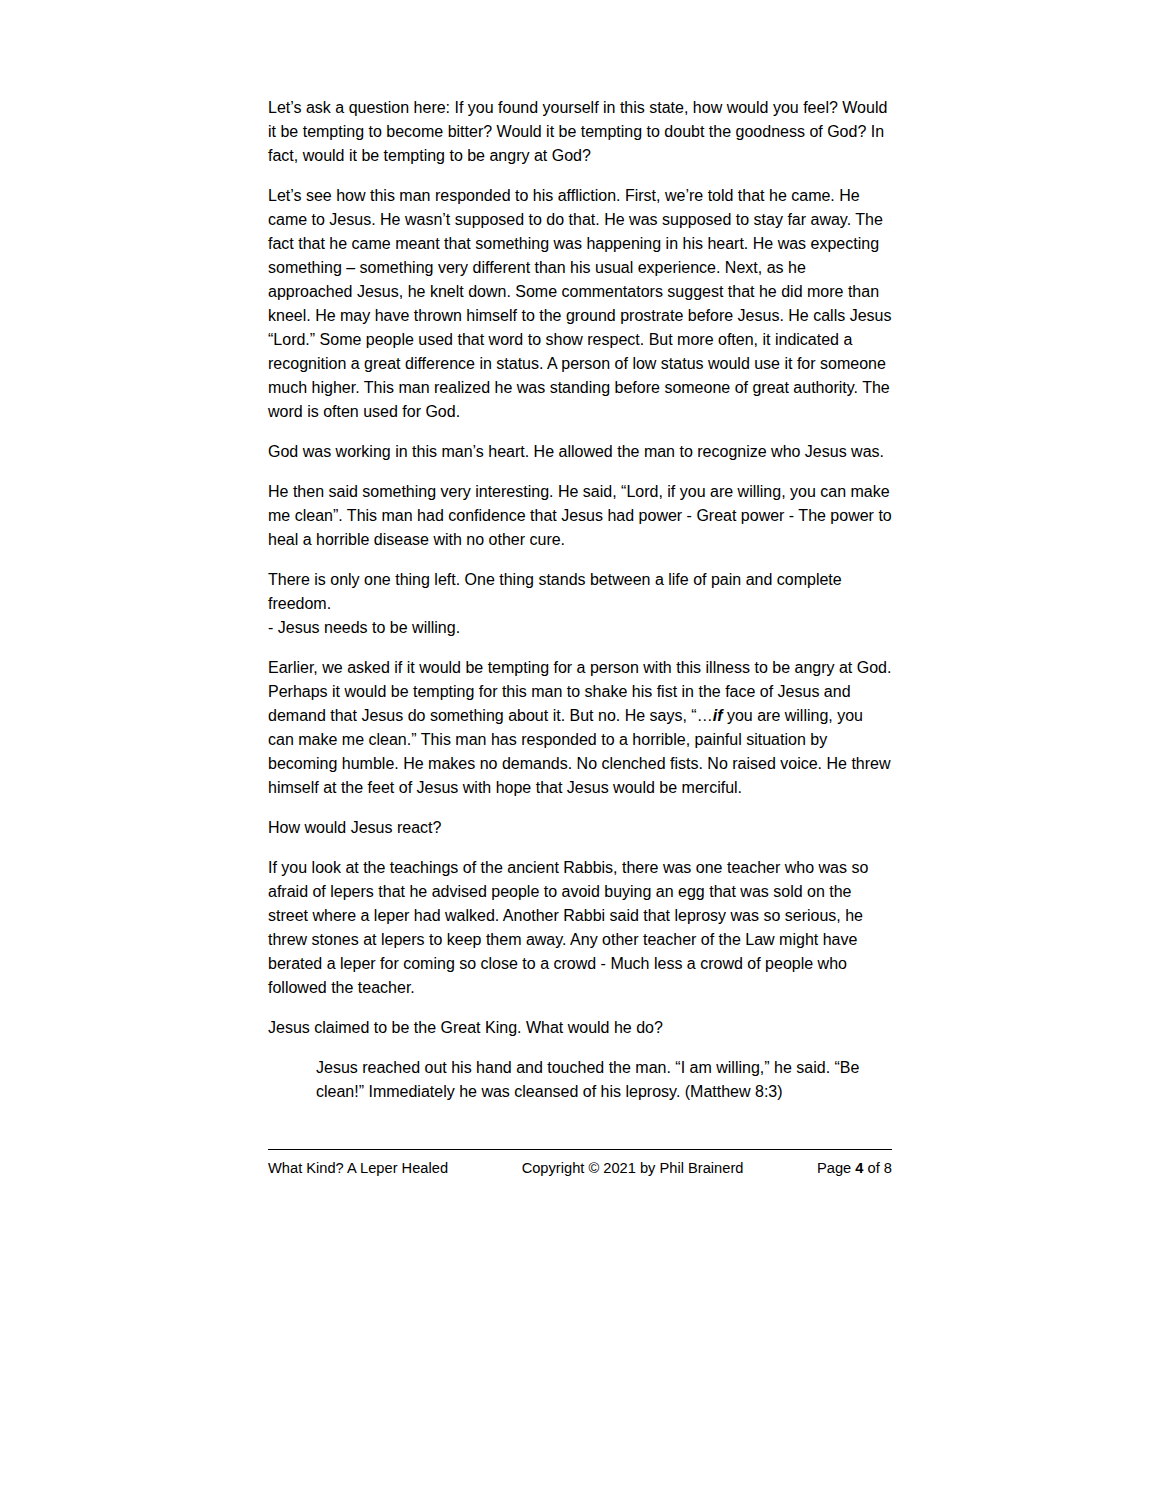Let’s ask a question here: If you found yourself in this state, how would you feel? Would it be tempting to become bitter? Would it be tempting to doubt the goodness of God? In fact, would it be tempting to be angry at God?
Let’s see how this man responded to his affliction. First, we’re told that he came. He came to Jesus. He wasn’t supposed to do that. He was supposed to stay far away. The fact that he came meant that something was happening in his heart. He was expecting something – something very different than his usual experience. Next, as he approached Jesus, he knelt down. Some commentators suggest that he did more than kneel. He may have thrown himself to the ground prostrate before Jesus. He calls Jesus “Lord.” Some people used that word to show respect. But more often, it indicated a recognition a great difference in status. A person of low status would use it for someone much higher. This man realized he was standing before someone of great authority. The word is often used for God.
God was working in this man’s heart. He allowed the man to recognize who Jesus was.
He then said something very interesting. He said, “Lord, if you are willing, you can make me clean”. This man had confidence that Jesus had power - Great power - The power to heal a horrible disease with no other cure.
There is only one thing left. One thing stands between a life of pain and complete freedom.
- Jesus needs to be willing.
Earlier, we asked if it would be tempting for a person with this illness to be angry at God. Perhaps it would be tempting for this man to shake his fist in the face of Jesus and demand that Jesus do something about it. But no. He says, “…if you are willing, you can make me clean.” This man has responded to a horrible, painful situation by becoming humble. He makes no demands. No clenched fists. No raised voice. He threw himself at the feet of Jesus with hope that Jesus would be merciful.
How would Jesus react?
If you look at the teachings of the ancient Rabbis, there was one teacher who was so afraid of lepers that he advised people to avoid buying an egg that was sold on the street where a leper had walked. Another Rabbi said that leprosy was so serious, he threw stones at lepers to keep them away. Any other teacher of the Law might have berated a leper for coming so close to a crowd - Much less a crowd of people who followed the teacher.
Jesus claimed to be the Great King. What would he do?
Jesus reached out his hand and touched the man. “I am willing,” he said. “Be clean!” Immediately he was cleansed of his leprosy. (Matthew 8:3)
What Kind? A Leper Healed Copyright © 2021 by Phil Brainerd Page 4 of 8